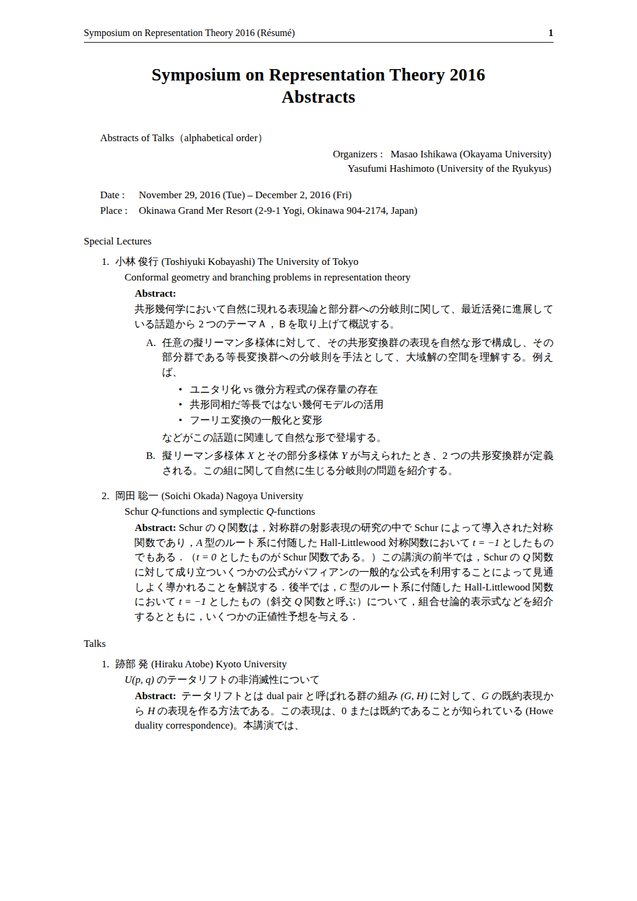Symposium on Representation Theory 2016 (Résumé) 1
Symposium on Representation Theory 2016
Abstracts
Abstracts of Talks（alphabetical order）
Organizers : Masao Ishikawa (Okayama University)
Yasufumi Hashimoto (University of the Ryukyus)
| Date : | November 29, 2016 (Tue) – December 2, 2016 (Fri) |
| Place : | Okinawa Grand Mer Resort (2-9-1 Yogi, Okinawa 904-2174, Japan) |
Special Lectures
1.
小林 俊行 (Toshiyuki Kobayashi) The University of Tokyo
Conformal geometry and branching problems in representation theory
Abstract:
共形幾何学において自然に現れる表現論と部分群への分岐則に関して、最近活発に進展している話題から 2 つのテーマＡ，Ｂを取り上げて概説する。
A. 任意の擬リーマン多様体に対して、その共形変換群の表現を自然な形で構成し、その部分群である等長変換群への分岐則を手法として、大域解の空間を理解する。例えば、
ユニタリ化 vs 微分方程式の保存量の存在
共形同相だ等長ではない幾何モデルの活用
フーリエ変換の一般化と変形
などがこの話題に関連して自然な形で登場する。
B. 擬リーマン多様体 X とその部分多様体 Y が与えられたとき、2 つの共形変換群が定義される。この組に関して自然に生じる分岐則の問題を紹介する。
2.
岡田 聡一 (Soichi Okada) Nagoya University
Schur Q-functions and symplectic Q-functions
Abstract: Schur の Q 関数は，対称群の射影表現の研究の中で Schur によって導入された対称関数であり，A 型のルート系に付随した Hall-Littlewood 対称関数において t = −1 としたものでもある．（t = 0 としたものが Schur 関数である。）この講演の前半では，Schur の Q 関数に対して成り立ついくつかの公式がパフィアンの一般的な公式を利用することによって見通しよく導かれることを解説する．後半では，C 型のルート系に付随した Hall-Littlewood 関数において t = −1 としたもの（斜交 Q 関数と呼ぶ）について，組合せ論的表示式などを紹介するとともに，いくつかの正値性予想を与える．
Talks
1.
跡部 発 (Hiraku Atobe) Kyoto University
U(p, q) のテータリフトの非消滅性について
Abstract: テータリフトとは dual pair と呼ばれる群の組み (G, H) に対して、G の既約表現から H の表現を作る方法である。この表現は、0 または既約であることが知られている (Howe duality correspondence)。本講演では、